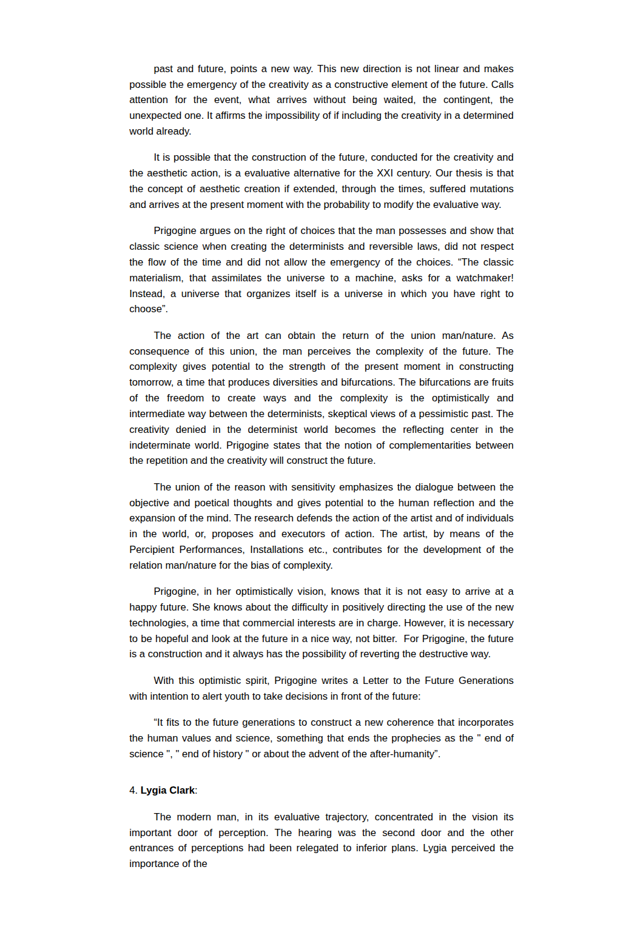past and future, points a new way. This new direction is not linear and makes possible the emergency of the creativity as a constructive element of the future. Calls attention for the event, what arrives without being waited, the contingent, the unexpected one. It affirms the impossibility of if including the creativity in a determined world already.
It is possible that the construction of the future, conducted for the creativity and the aesthetic action, is a evaluative alternative for the XXI century. Our thesis is that the concept of aesthetic creation if extended, through the times, suffered mutations and arrives at the present moment with the probability to modify the evaluative way.
Prigogine argues on the right of choices that the man possesses and show that classic science when creating the determinists and reversible laws, did not respect the flow of the time and did not allow the emergency of the choices. “The classic materialism, that assimilates the universe to a machine, asks for a watchmaker! Instead, a universe that organizes itself is a universe in which you have right to choose”.
The action of the art can obtain the return of the union man/nature. As consequence of this union, the man perceives the complexity of the future. The complexity gives potential to the strength of the present moment in constructing tomorrow, a time that produces diversities and bifurcations. The bifurcations are fruits of the freedom to create ways and the complexity is the optimistically and intermediate way between the determinists, skeptical views of a pessimistic past. The creativity denied in the determinist world becomes the reflecting center in the indeterminate world. Prigogine states that the notion of complementarities between the repetition and the creativity will construct the future.
The union of the reason with sensitivity emphasizes the dialogue between the objective and poetical thoughts and gives potential to the human reflection and the expansion of the mind. The research defends the action of the artist and of individuals in the world, or, proposes and executors of action. The artist, by means of the Percipient Performances, Installations etc., contributes for the development of the relation man/nature for the bias of complexity.
Prigogine, in her optimistically vision, knows that it is not easy to arrive at a happy future. She knows about the difficulty in positively directing the use of the new technologies, a time that commercial interests are in charge. However, it is necessary to be hopeful and look at the future in a nice way, not bitter. For Prigogine, the future is a construction and it always has the possibility of reverting the destructive way.
With this optimistic spirit, Prigogine writes a Letter to the Future Generations with intention to alert youth to take decisions in front of the future:
“It fits to the future generations to construct a new coherence that incorporates the human values and science, something that ends the prophecies as the " end of science ", " end of history " or about the advent of the after-humanity”.
4. Lygia Clark:
The modern man, in its evaluative trajectory, concentrated in the vision its important door of perception. The hearing was the second door and the other entrances of perceptions had been relegated to inferior plans. Lygia perceived the importance of the